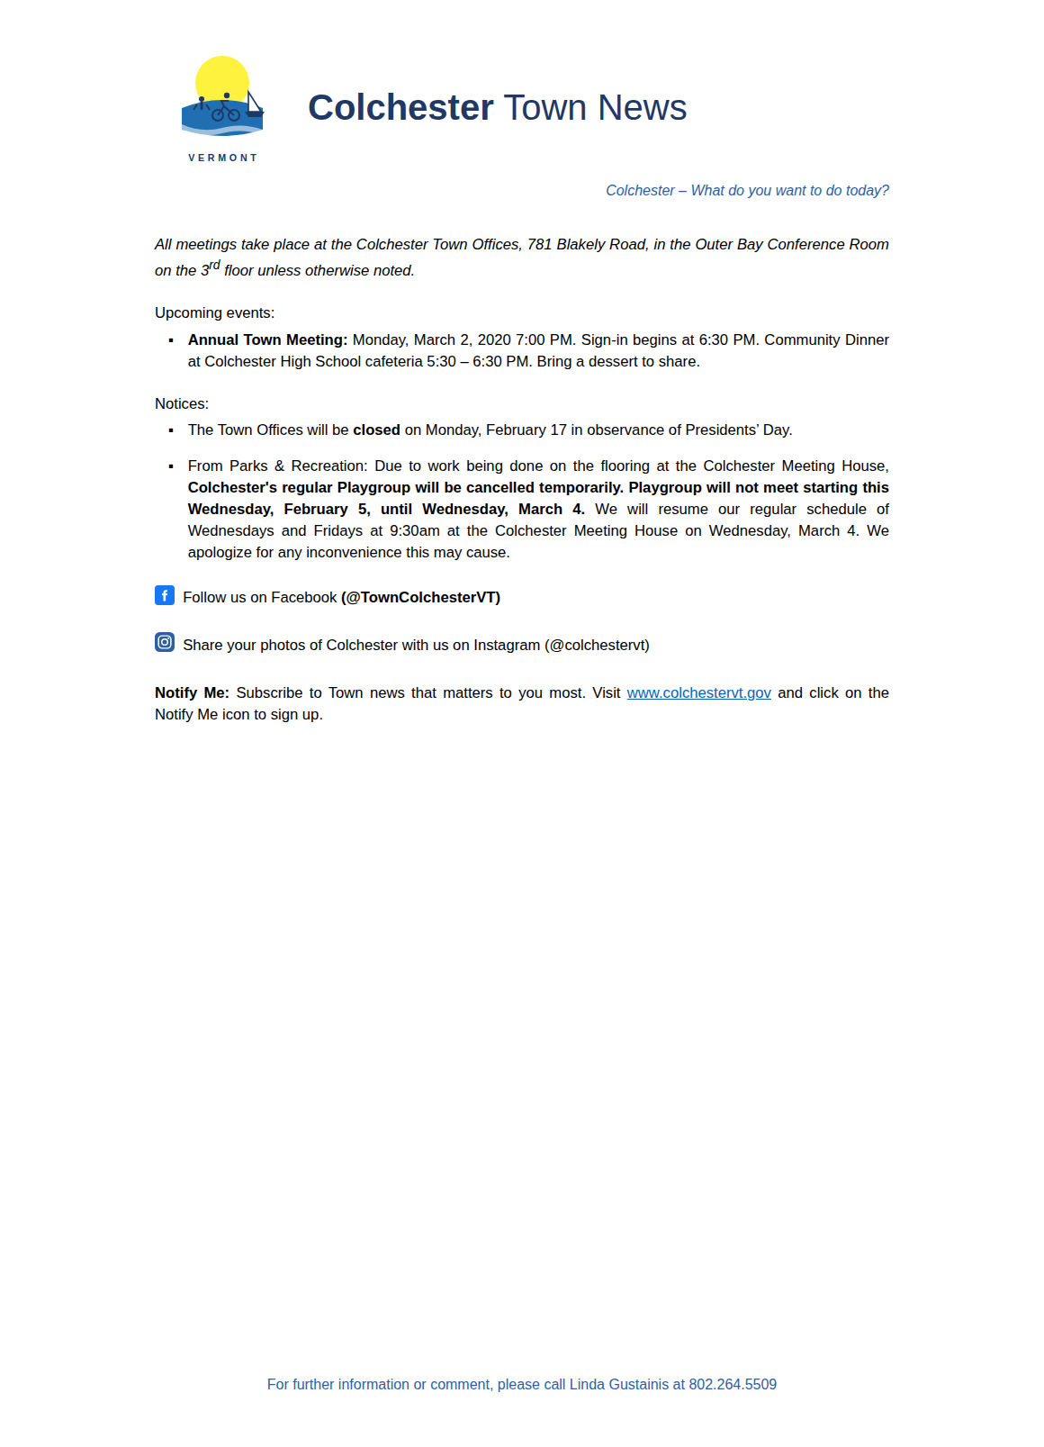VERMONT
Colchester Town News
Colchester – What do you want to do today?
All meetings take place at the Colchester Town Offices, 781 Blakely Road, in the Outer Bay Conference Room on the 3rd floor unless otherwise noted.
Upcoming events:
Annual Town Meeting: Monday, March 2, 2020 7:00 PM. Sign-in begins at 6:30 PM. Community Dinner at Colchester High School cafeteria 5:30 – 6:30 PM. Bring a dessert to share.
Notices:
The Town Offices will be closed on Monday, February 17 in observance of Presidents’ Day.
From Parks & Recreation: Due to work being done on the flooring at the Colchester Meeting House, Colchester's regular Playgroup will be cancelled temporarily. Playgroup will not meet starting this Wednesday, February 5, until Wednesday, March 4. We will resume our regular schedule of Wednesdays and Fridays at 9:30am at the Colchester Meeting House on Wednesday, March 4. We apologize for any inconvenience this may cause.
Follow us on Facebook (@TownColchesterVT)
Share your photos of Colchester with us on Instagram (@colchestervt)
Notify Me: Subscribe to Town news that matters to you most. Visit www.colchestervt.gov and click on the Notify Me icon to sign up.
For further information or comment, please call Linda Gustainis at 802.264.5509